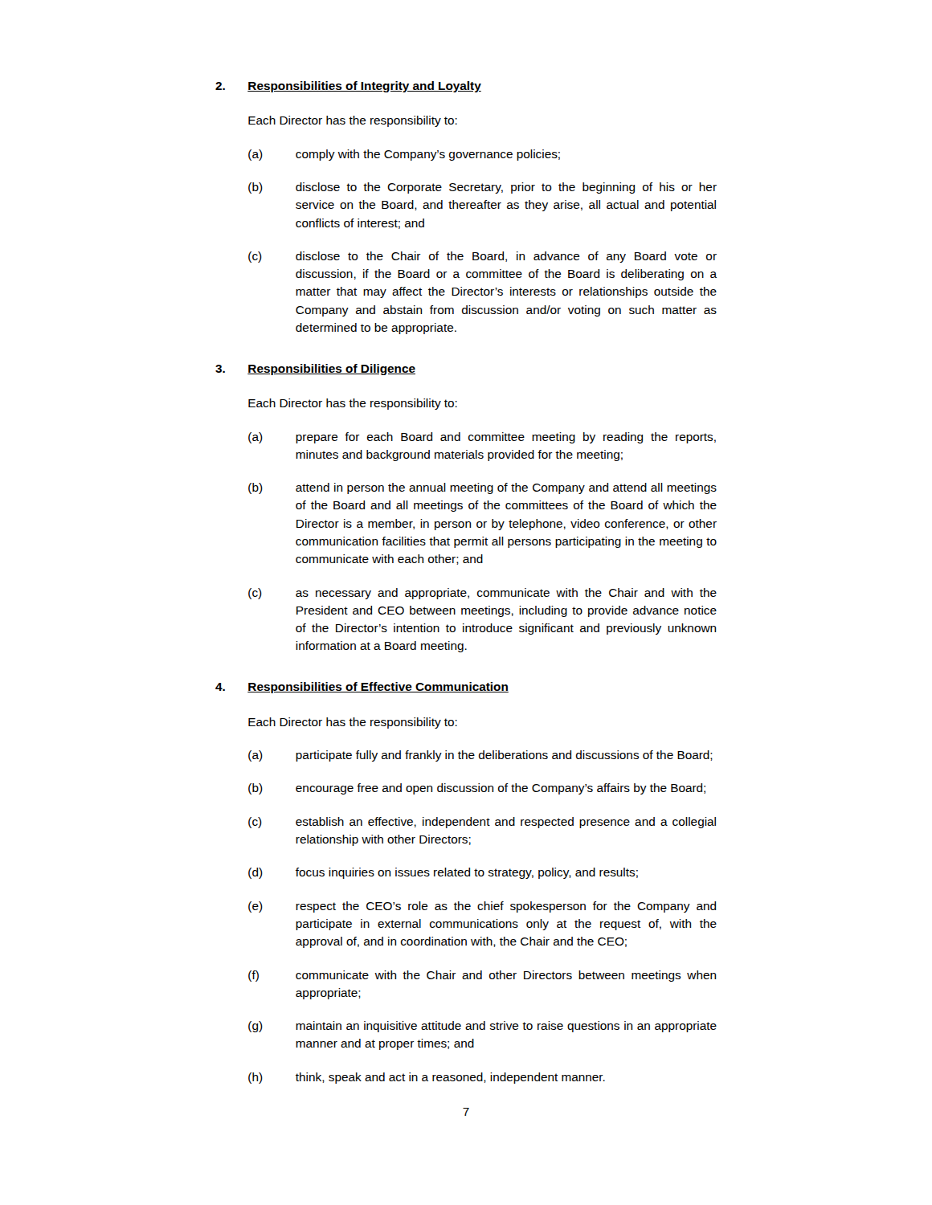2. Responsibilities of Integrity and Loyalty
Each Director has the responsibility to:
(a) comply with the Company’s governance policies;
(b) disclose to the Corporate Secretary, prior to the beginning of his or her service on the Board, and thereafter as they arise, all actual and potential conflicts of interest; and
(c) disclose to the Chair of the Board, in advance of any Board vote or discussion, if the Board or a committee of the Board is deliberating on a matter that may affect the Director’s interests or relationships outside the Company and abstain from discussion and/or voting on such matter as determined to be appropriate.
3. Responsibilities of Diligence
Each Director has the responsibility to:
(a) prepare for each Board and committee meeting by reading the reports, minutes and background materials provided for the meeting;
(b) attend in person the annual meeting of the Company and attend all meetings of the Board and all meetings of the committees of the Board of which the Director is a member, in person or by telephone, video conference, or other communication facilities that permit all persons participating in the meeting to communicate with each other; and
(c) as necessary and appropriate, communicate with the Chair and with the President and CEO between meetings, including to provide advance notice of the Director’s intention to introduce significant and previously unknown information at a Board meeting.
4. Responsibilities of Effective Communication
Each Director has the responsibility to:
(a) participate fully and frankly in the deliberations and discussions of the Board;
(b) encourage free and open discussion of the Company’s affairs by the Board;
(c) establish an effective, independent and respected presence and a collegial relationship with other Directors;
(d) focus inquiries on issues related to strategy, policy, and results;
(e) respect the CEO’s role as the chief spokesperson for the Company and participate in external communications only at the request of, with the approval of, and in coordination with, the Chair and the CEO;
(f) communicate with the Chair and other Directors between meetings when appropriate;
(g) maintain an inquisitive attitude and strive to raise questions in an appropriate manner and at proper times; and
(h) think, speak and act in a reasoned, independent manner.
7